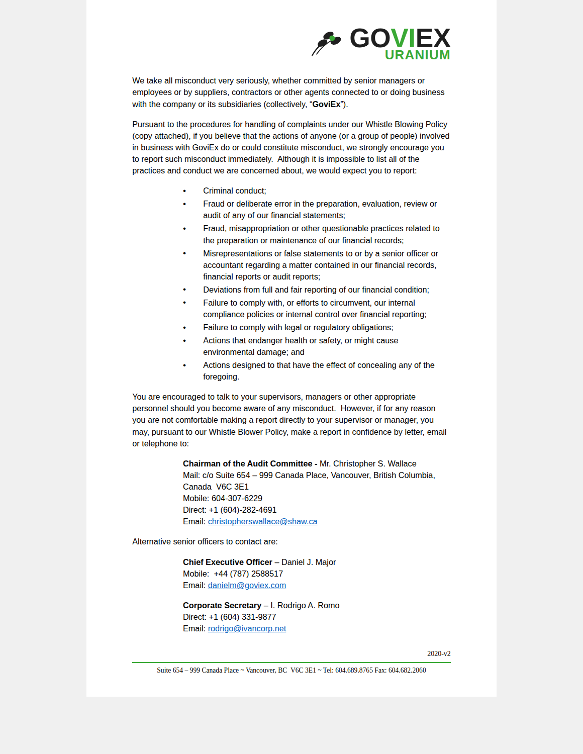GOVIEX URANIUM
We take all misconduct very seriously, whether committed by senior managers or employees or by suppliers, contractors or other agents connected to or doing business with the company or its subsidiaries (collectively, “GoviEx”).
Pursuant to the procedures for handling of complaints under our Whistle Blowing Policy (copy attached), if you believe that the actions of anyone (or a group of people) involved in business with GoviEx do or could constitute misconduct, we strongly encourage you to report such misconduct immediately. Although it is impossible to list all of the practices and conduct we are concerned about, we would expect you to report:
Criminal conduct;
Fraud or deliberate error in the preparation, evaluation, review or audit of any of our financial statements;
Fraud, misappropriation or other questionable practices related to the preparation or maintenance of our financial records;
Misrepresentations or false statements to or by a senior officer or accountant regarding a matter contained in our financial records, financial reports or audit reports;
Deviations from full and fair reporting of our financial condition;
Failure to comply with, or efforts to circumvent, our internal compliance policies or internal control over financial reporting;
Failure to comply with legal or regulatory obligations;
Actions that endanger health or safety, or might cause environmental damage; and
Actions designed to that have the effect of concealing any of the foregoing.
You are encouraged to talk to your supervisors, managers or other appropriate personnel should you become aware of any misconduct. However, if for any reason you are not comfortable making a report directly to your supervisor or manager, you may, pursuant to our Whistle Blower Policy, make a report in confidence by letter, email or telephone to:
Chairman of the Audit Committee - Mr. Christopher S. Wallace
Mail: c/o Suite 654 – 999 Canada Place, Vancouver, British Columbia, Canada V6C 3E1
Mobile: 604-307-6229
Direct: +1 (604)-282-4691
Email: christopherswallace@shaw.ca
Alternative senior officers to contact are:
Chief Executive Officer – Daniel J. Major
Mobile: +44 (787) 2588517
Email: danielm@goviex.com
Corporate Secretary – I. Rodrigo A. Romo
Direct: +1 (604) 331-9877
Email: rodrigo@ivancorp.net
2020-v2
Suite 654 – 999 Canada Place ~ Vancouver, BC V6C 3E1 ~ Tel: 604.689.8765 Fax: 604.682.2060